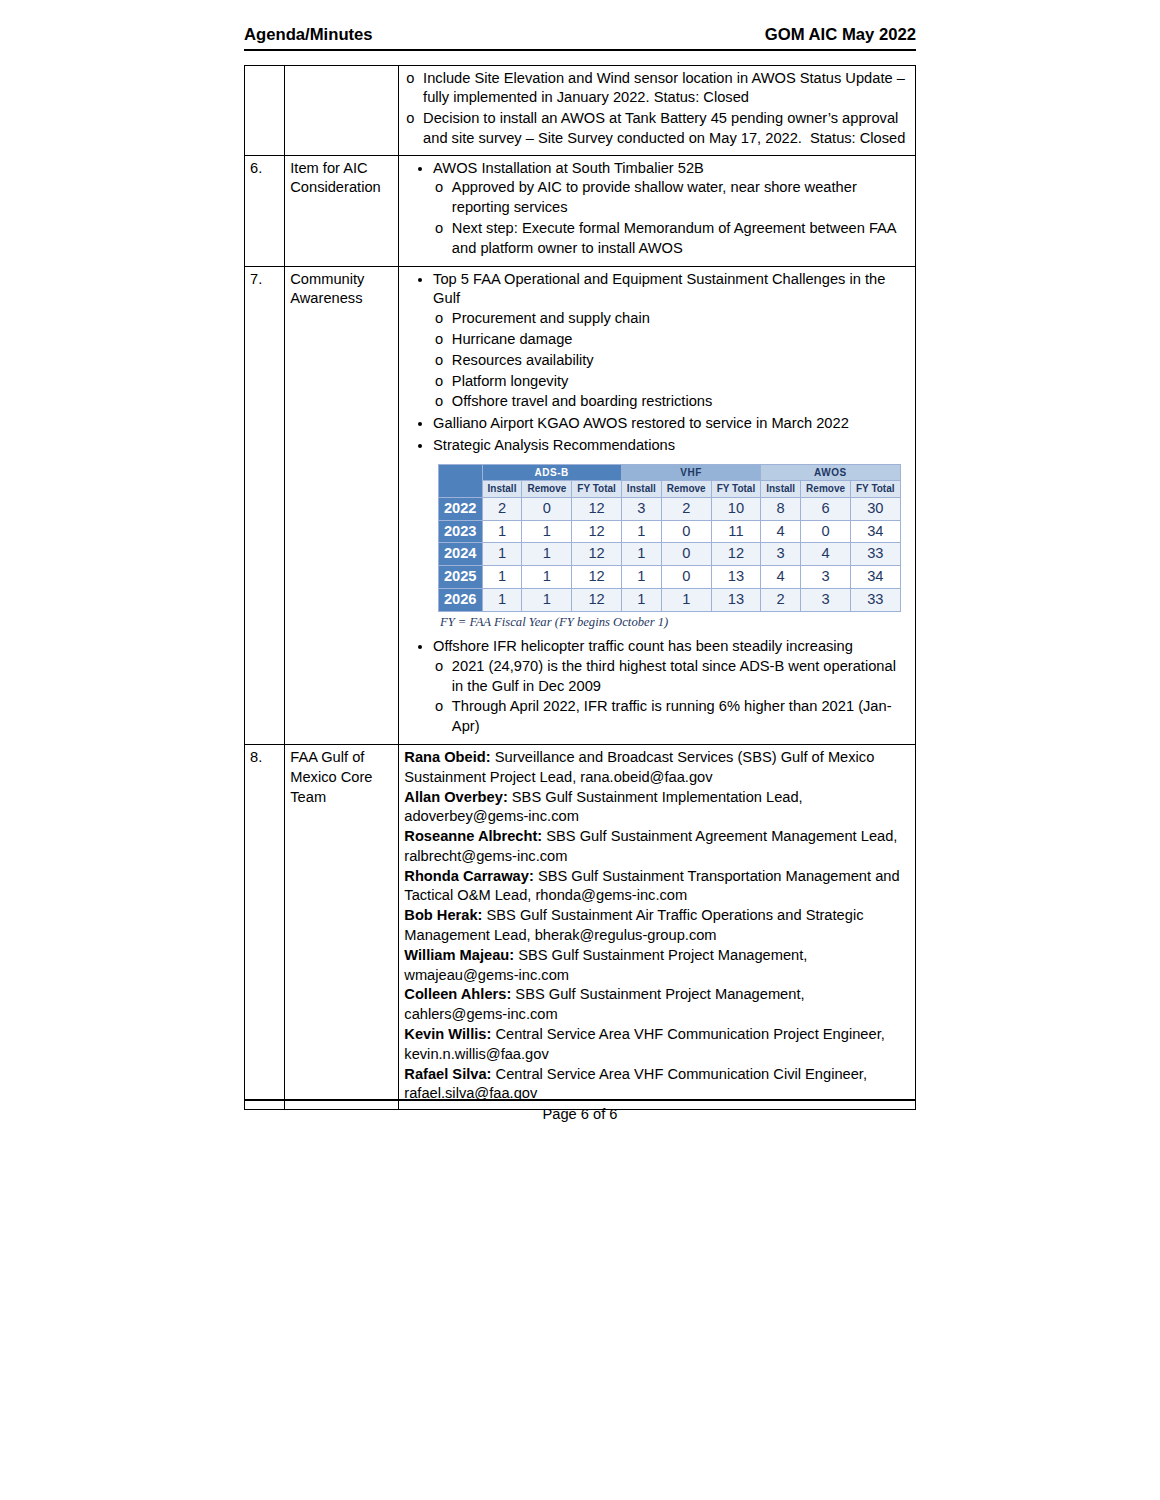Agenda/Minutes
GOM AIC May 2022
| | | Include Site Elevation and Wind sensor location in AWOS Status Update –fully implemented in January 2022. Status: Closed Decision to install an AWOS at Tank Battery 45 pending owner’s approval and site survey – Site Survey conducted on May 17, 2022. Status: Closed |
| 6. | Item for AIC Consideration | AWOS Installation at South Timbalier 52B Approved by AIC to provide shallow water, near shore weather reporting services Next step: Execute formal Memorandum of Agreement between FAA and platform owner to install AWOS |
| 7. | Community Awareness | Top 5 FAA Operational and Equipment Sustainment Challenges in the Gulf Procurement and supply chain Hurricane damage Resources availability Platform longevity Offshore travel and boarding restrictions Galliano Airport KGAO AWOS restored to service in March 2022 Strategic Analysis Recommendations / / ADS-B / VHF / AWOS / / --- / --- / --- / --- / / Install / Remove / FY Total / Install / Remove / FY Total / Install / Remove / FY Total / / 2022 / 2 / 0 / 12 / 3 / 2 / 10 / 8 / 6 / 30 / / 2023 / 1 / 1 / 12 / 1 / 0 / 11 / 4 / 0 / 34 / / 2024 / 1 / 1 / 12 / 1 / 0 / 12 / 3 / 4 / 33 / / 2025 / 1 / 1 / 12 / 1 / 0 / 13 / 4 / 3 / 34 / / 2026 / 1 / 1 / 12 / 1 / 1 / 13 / 2 / 3 / 33 / FY = FAA Fiscal Year (FY begins October 1) Offshore IFR helicopter traffic count has been steadily increasing 2021 (24,970) is the third highest total since ADS-B went operational in the Gulf in Dec 2009 Through April 2022, IFR traffic is running 6% higher than 2021 (Jan-Apr) |
| 8. | FAA Gulf of Mexico Core Team | Rana Obeid: Surveillance and Broadcast Services (SBS) Gulf of Mexico Sustainment Project Lead, rana.obeid@faa.gov Allan Overbey: SBS Gulf Sustainment Implementation Lead, adoverbey@gems-inc.com Roseanne Albrecht: SBS Gulf Sustainment Agreement Management Lead, ralbrecht@gems-inc.com Rhonda Carraway: SBS Gulf Sustainment Transportation Management and Tactical O&M Lead, rhonda@gems-inc.com Bob Herak: SBS Gulf Sustainment Air Traffic Operations and Strategic Management Lead, bherak@regulus-group.com William Majeau: SBS Gulf Sustainment Project Management, wmajeau@gems-inc.com Colleen Ahlers: SBS Gulf Sustainment Project Management, cahlers@gems-inc.com Kevin Willis: Central Service Area VHF Communication Project Engineer, kevin.n.willis@faa.gov Rafael Silva: Central Service Area VHF Communication Civil Engineer, rafael.silva@faa.gov |
Page 6 of 6